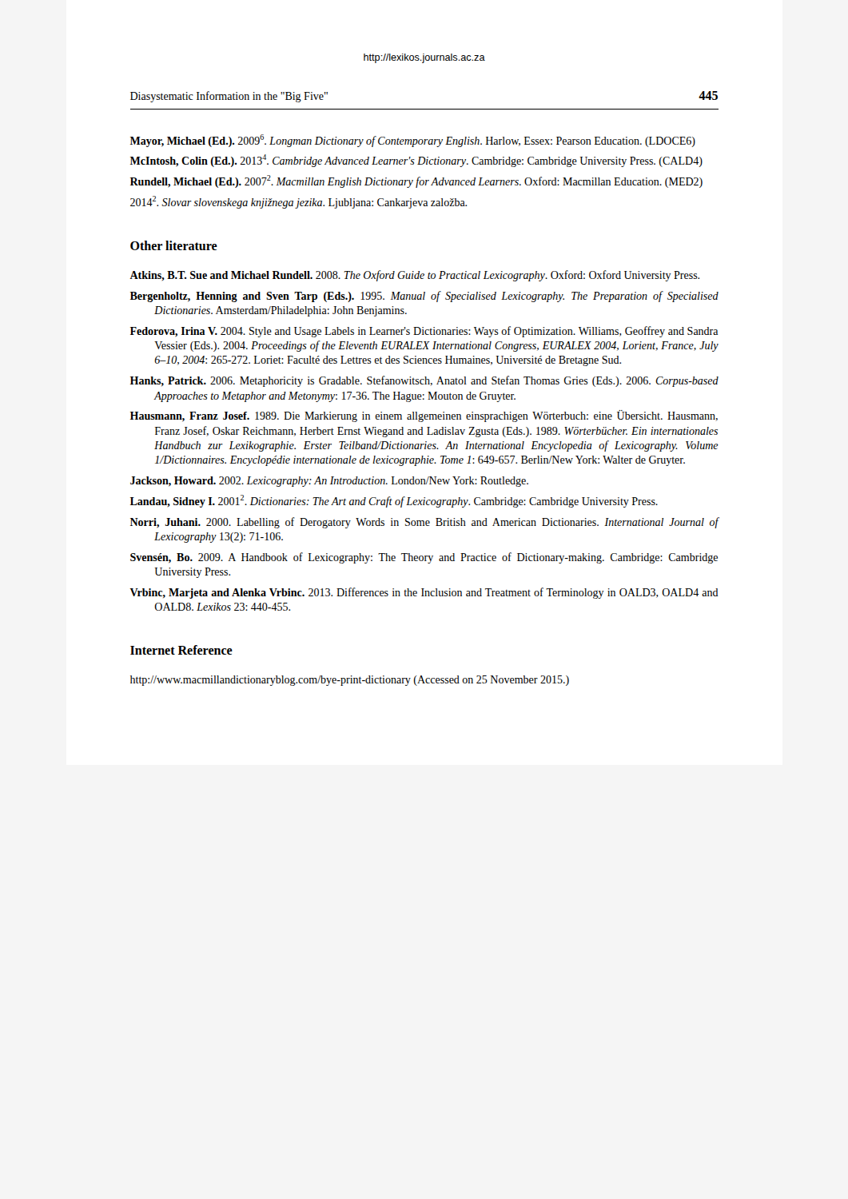http://lexikos.journals.ac.za
Diasystematic Information in the "Big Five" 445
Mayor, Michael (Ed.). 20096. Longman Dictionary of Contemporary English. Harlow, Essex: Pearson Education. (LDOCE6)
McIntosh, Colin (Ed.). 20134. Cambridge Advanced Learner's Dictionary. Cambridge: Cambridge University Press. (CALD4)
Rundell, Michael (Ed.). 20072. Macmillan English Dictionary for Advanced Learners. Oxford: Macmillan Education. (MED2)
20142. Slovar slovenskega knjižnega jezika. Ljubljana: Cankarjeva založba.
Other literature
Atkins, B.T. Sue and Michael Rundell. 2008. The Oxford Guide to Practical Lexicography. Oxford: Oxford University Press.
Bergenholtz, Henning and Sven Tarp (Eds.). 1995. Manual of Specialised Lexicography. The Preparation of Specialised Dictionaries. Amsterdam/Philadelphia: John Benjamins.
Fedorova, Irina V. 2004. Style and Usage Labels in Learner's Dictionaries: Ways of Optimization. Williams, Geoffrey and Sandra Vessier (Eds.). 2004. Proceedings of the Eleventh EURALEX International Congress, EURALEX 2004, Lorient, France, July 6–10, 2004: 265-272. Loriet: Faculté des Lettres et des Sciences Humaines, Université de Bretagne Sud.
Hanks, Patrick. 2006. Metaphoricity is Gradable. Stefanowitsch, Anatol and Stefan Thomas Gries (Eds.). 2006. Corpus-based Approaches to Metaphor and Metonymy: 17-36. The Hague: Mouton de Gruyter.
Hausmann, Franz Josef. 1989. Die Markierung in einem allgemeinen einsprachigen Wörterbuch: eine Übersicht. Hausmann, Franz Josef, Oskar Reichmann, Herbert Ernst Wiegand and Ladislav Zgusta (Eds.). 1989. Wörterbücher. Ein internationales Handbuch zur Lexikographie. Erster Teilband/Dictionaries. An International Encyclopedia of Lexicography. Volume 1/Dictionnaires. Encyclopédie internationale de lexicographie. Tome 1: 649-657. Berlin/New York: Walter de Gruyter.
Jackson, Howard. 2002. Lexicography: An Introduction. London/New York: Routledge.
Landau, Sidney I. 20012. Dictionaries: The Art and Craft of Lexicography. Cambridge: Cambridge University Press.
Norri, Juhani. 2000. Labelling of Derogatory Words in Some British and American Dictionaries. International Journal of Lexicography 13(2): 71-106.
Svensén, Bo. 2009. A Handbook of Lexicography: The Theory and Practice of Dictionary-making. Cambridge: Cambridge University Press.
Vrbinc, Marjeta and Alenka Vrbinc. 2013. Differences in the Inclusion and Treatment of Terminology in OALD3, OALD4 and OALD8. Lexikos 23: 440-455.
Internet Reference
http://www.macmillandictionaryblog.com/bye-print-dictionary (Accessed on 25 November 2015.)